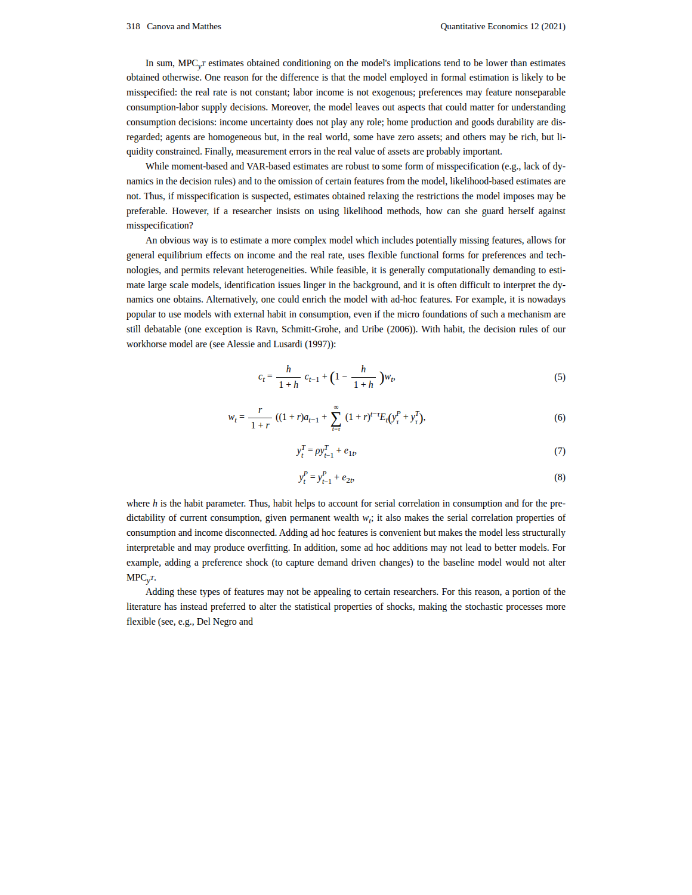318 Canova and Matthes
Quantitative Economics 12 (2021)
In sum, MPCyT estimates obtained conditioning on the model's implications tend to be lower than estimates obtained otherwise. One reason for the difference is that the model employed in formal estimation is likely to be misspecified: the real rate is not constant; labor income is not exogenous; preferences may feature nonseparable consumption-labor supply decisions. Moreover, the model leaves out aspects that could matter for understanding consumption decisions: income uncertainty does not play any role; home production and goods durability are disregarded; agents are homogeneous but, in the real world, some have zero assets; and others may be rich, but liquidity constrained. Finally, measurement errors in the real value of assets are probably important.
While moment-based and VAR-based estimates are robust to some form of misspecification (e.g., lack of dynamics in the decision rules) and to the omission of certain features from the model, likelihood-based estimates are not. Thus, if misspecification is suspected, estimates obtained relaxing the restrictions the model imposes may be preferable. However, if a researcher insists on using likelihood methods, how can she guard herself against misspecification?
An obvious way is to estimate a more complex model which includes potentially missing features, allows for general equilibrium effects on income and the real rate, uses flexible functional forms for preferences and technologies, and permits relevant heterogeneities. While feasible, it is generally computationally demanding to estimate large scale models, identification issues linger in the background, and it is often difficult to interpret the dynamics one obtains. Alternatively, one could enrich the model with ad-hoc features. For example, it is nowadays popular to use models with external habit in consumption, even if the micro foundations of such a mechanism are still debatable (one exception is Ravn, Schmitt-Grohe, and Uribe (2006)). With habit, the decision rules of our workhorse model are (see Alessie and Lusardi (1997)):
ct = h 1 + h ct−1 + (1 − h 1 + h ) wt,
(5)
wt = r 1 + r ((1 + r)at−1 + ∞ ∑ t=τ (1 + r)t−τEt(yPτ + yTτ),
(6)
yTt = ρyTt−1 + e1t,
(7)
yPt = yPt−1 + e2t,
(8)
where h is the habit parameter. Thus, habit helps to account for serial correlation in consumption and for the predictability of current consumption, given permanent wealth wt; it also makes the serial correlation properties of consumption and income disconnected. Adding ad hoc features is convenient but makes the model less structurally interpretable and may produce overfitting. In addition, some ad hoc additions may not lead to better models. For example, adding a preference shock (to capture demand driven changes) to the baseline model would not alter MPCyT.
Adding these types of features may not be appealing to certain researchers. For this reason, a portion of the literature has instead preferred to alter the statistical properties of shocks, making the stochastic processes more flexible (see, e.g., Del Negro and